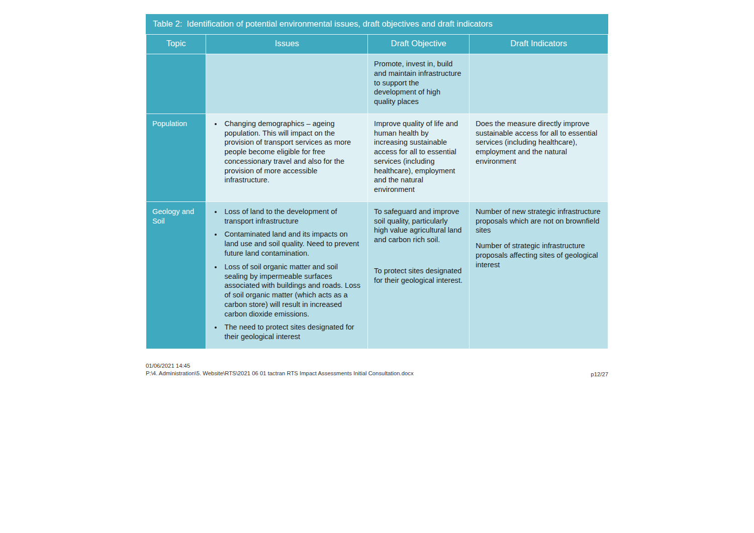Table 2: Identification of potential environmental issues, draft objectives and draft indicators
| Topic | Issues | Draft Objective | Draft Indicators |
| --- | --- | --- | --- |
| | | Promote, invest in, build and maintain infrastructure to support the development of high quality places | |
| Population | Changing demographics – ageing population. This will impact on the provision of transport services as more people become eligible for free concessionary travel and also for the provision of more accessible infrastructure. | Improve quality of life and human health by increasing sustainable access for all to essential services (including healthcare), employment and the natural environment | Does the measure directly improve sustainable access for all to essential services (including healthcare), employment and the natural environment |
| Geology and Soil | Loss of land to the development of transport infrastructure Contaminated land and its impacts on land use and soil quality. Need to prevent future land contamination. Loss of soil organic matter and soil sealing by impermeable surfaces associated with buildings and roads. Loss of soil organic matter (which acts as a carbon store) will result in increased carbon dioxide emissions. The need to protect sites designated for their geological interest | To safeguard and improve soil quality, particularly high value agricultural land and carbon rich soil. To protect sites designated for their geological interest. | Number of new strategic infrastructure proposals which are not on brownfield sites Number of strategic infrastructure proposals affecting sites of geological interest |
01/06/2021 14:45
P:\4. Administration\5. Website\RTS\2021 06 01 tactran RTS Impact Assessments Initial Consultation.docx
p12/27